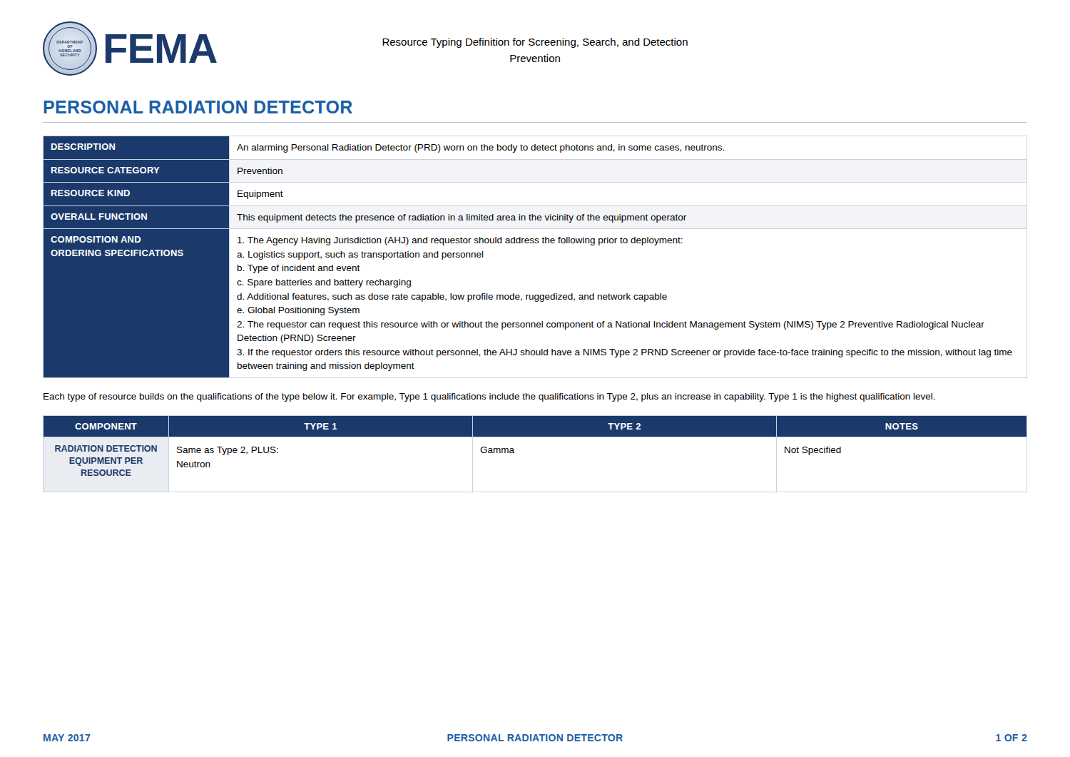DEPARTMENT
OF
HOMELAND
SECURITY
FEMA
Resource Typing Definition for Screening, Search, and Detection
Prevention
PERSONAL RADIATION DETECTOR
| DESCRIPTION | An alarming Personal Radiation Detector (PRD) worn on the body to detect photons and, in some cases, neutrons. |
| RESOURCE CATEGORY | Prevention |
| RESOURCE KIND | Equipment |
| OVERALL FUNCTION | This equipment detects the presence of radiation in a limited area in the vicinity of the equipment operator |
| COMPOSITION AND ORDERING SPECIFICATIONS | 1. The Agency Having Jurisdiction (AHJ) and requestor should address the following prior to deployment: a. Logistics support, such as transportation and personnel b. Type of incident and event c. Spare batteries and battery recharging d. Additional features, such as dose rate capable, low profile mode, ruggedized, and network capable e. Global Positioning System 2. The requestor can request this resource with or without the personnel component of a National Incident Management System (NIMS) Type 2 Preventive Radiological Nuclear Detection (PRND) Screener 3. If the requestor orders this resource without personnel, the AHJ should have a NIMS Type 2 PRND Screener or provide face-to-face training specific to the mission, without lag time between training and mission deployment |
Each type of resource builds on the qualifications of the type below it. For example, Type 1 qualifications include the qualifications in Type 2, plus an increase in capability. Type 1 is the highest qualification level.
| COMPONENT | TYPE 1 | TYPE 2 | NOTES |
| --- | --- | --- | --- |
| RADIATION DETECTION EQUIPMENT PER RESOURCE | Same as Type 2, PLUS: Neutron | Gamma | Not Specified |
MAY 2017
PERSONAL RADIATION DETECTOR
1 OF 2